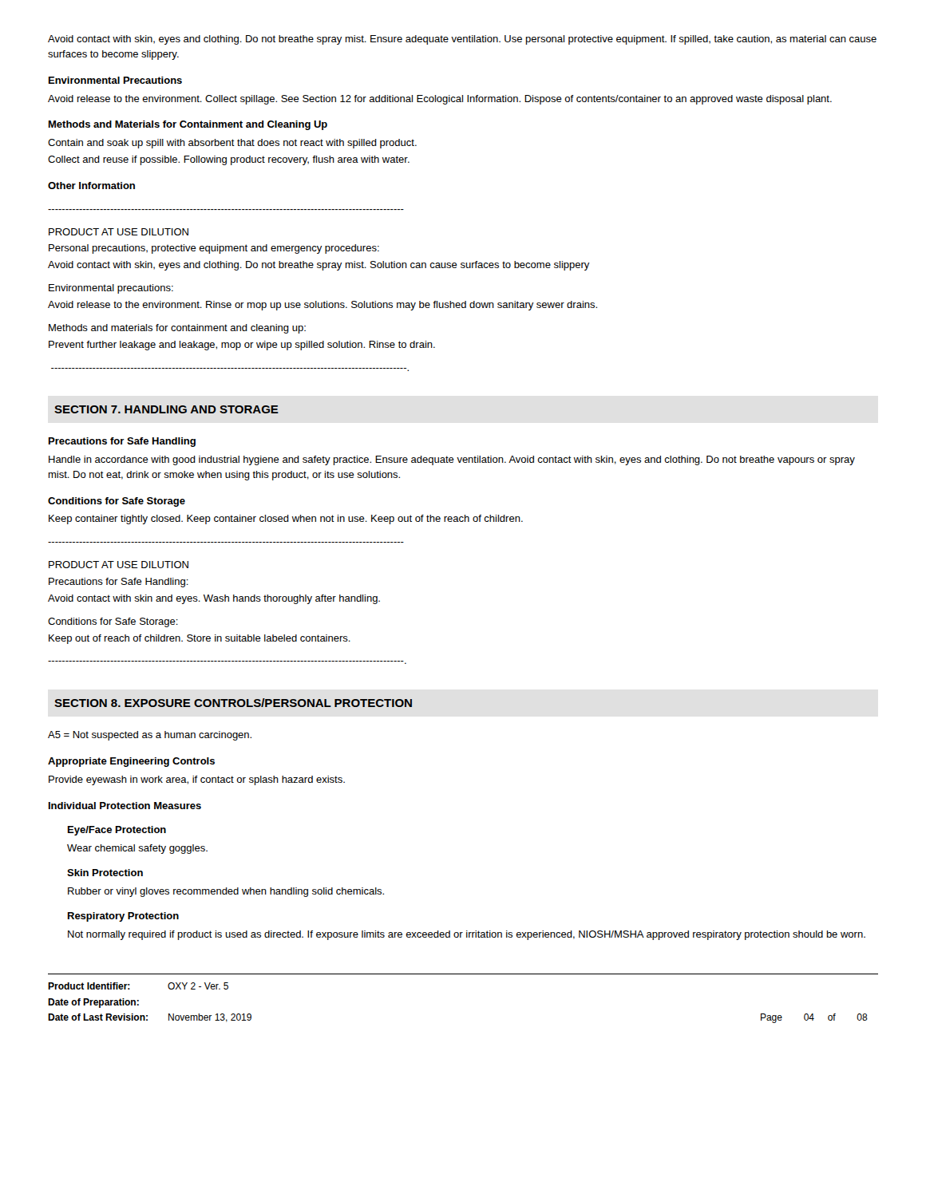Avoid contact with skin, eyes and clothing. Do not breathe spray mist. Ensure adequate ventilation. Use personal protective equipment. If spilled, take caution, as material can cause surfaces to become slippery.
Environmental Precautions
Avoid release to the environment. Collect spillage. See Section 12 for additional Ecological Information. Dispose of contents/container to an approved waste disposal plant.
Methods and Materials for Containment and Cleaning Up
Contain and soak up spill with absorbent that does not react with spilled product.
Collect and reuse if possible. Following product recovery, flush area with water.
Other Information
-------------------------------------------------------------------------------------------------------
PRODUCT AT USE DILUTION
Personal precautions, protective equipment and emergency procedures:
Avoid contact with skin, eyes and clothing. Do not breathe spray mist. Solution can cause surfaces to become slippery
Environmental precautions:
Avoid release to the environment. Rinse or mop up use solutions. Solutions may be flushed down sanitary sewer drains.
Methods and materials for containment and cleaning up:
Prevent further leakage and leakage, mop or wipe up spilled solution. Rinse to drain.
-------------------------------------------------------------------------------------------------------.
SECTION 7. HANDLING AND STORAGE
Precautions for Safe Handling
Handle in accordance with good industrial hygiene and safety practice. Ensure adequate ventilation. Avoid contact with skin, eyes and clothing. Do not breathe vapours or spray mist. Do not eat, drink or smoke when using this product, or its use solutions.
Conditions for Safe Storage
Keep container tightly closed. Keep container closed when not in use. Keep out of the reach of children.
-------------------------------------------------------------------------------------------------------
PRODUCT AT USE DILUTION
Precautions for Safe Handling:
Avoid contact with skin and eyes. Wash hands thoroughly after handling.
Conditions for Safe Storage:
Keep out of reach of children. Store in suitable labeled containers.
-------------------------------------------------------------------------------------------------------.
SECTION 8. EXPOSURE CONTROLS/PERSONAL PROTECTION
A5 = Not suspected as a human carcinogen.
Appropriate Engineering Controls
Provide eyewash in work area, if contact or splash hazard exists.
Individual Protection Measures
Eye/Face Protection
Wear chemical safety goggles.
Skin Protection
Rubber or vinyl gloves recommended when handling solid chemicals.
Respiratory Protection
Not normally required if product is used as directed. If exposure limits are exceeded or irritation is experienced, NIOSH/MSHA approved respiratory protection should be worn.
| Product Identifier: | OXY 2 - Ver. 5 | |
| Date of Preparation: | | |
| Date of Last Revision: | November 13, 2019 | Page 04 of 08 |